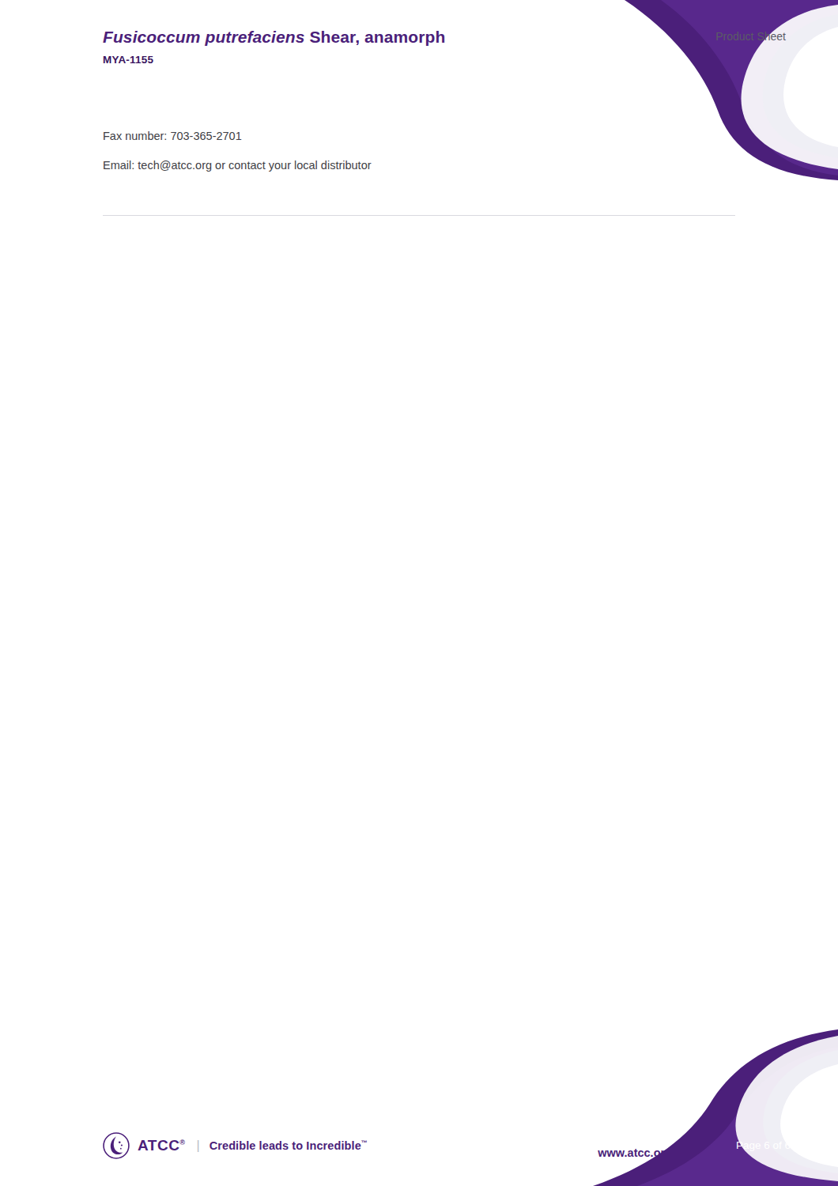Fusicoccum putrefaciens Shear, anamorph
MYA-1155
Product Sheet
Fax number: 703-365-2701
Email: tech@atcc.org or contact your local distributor
ATCC® | Credible leads to Incredible™
www.atcc.org
Page 6 of 6